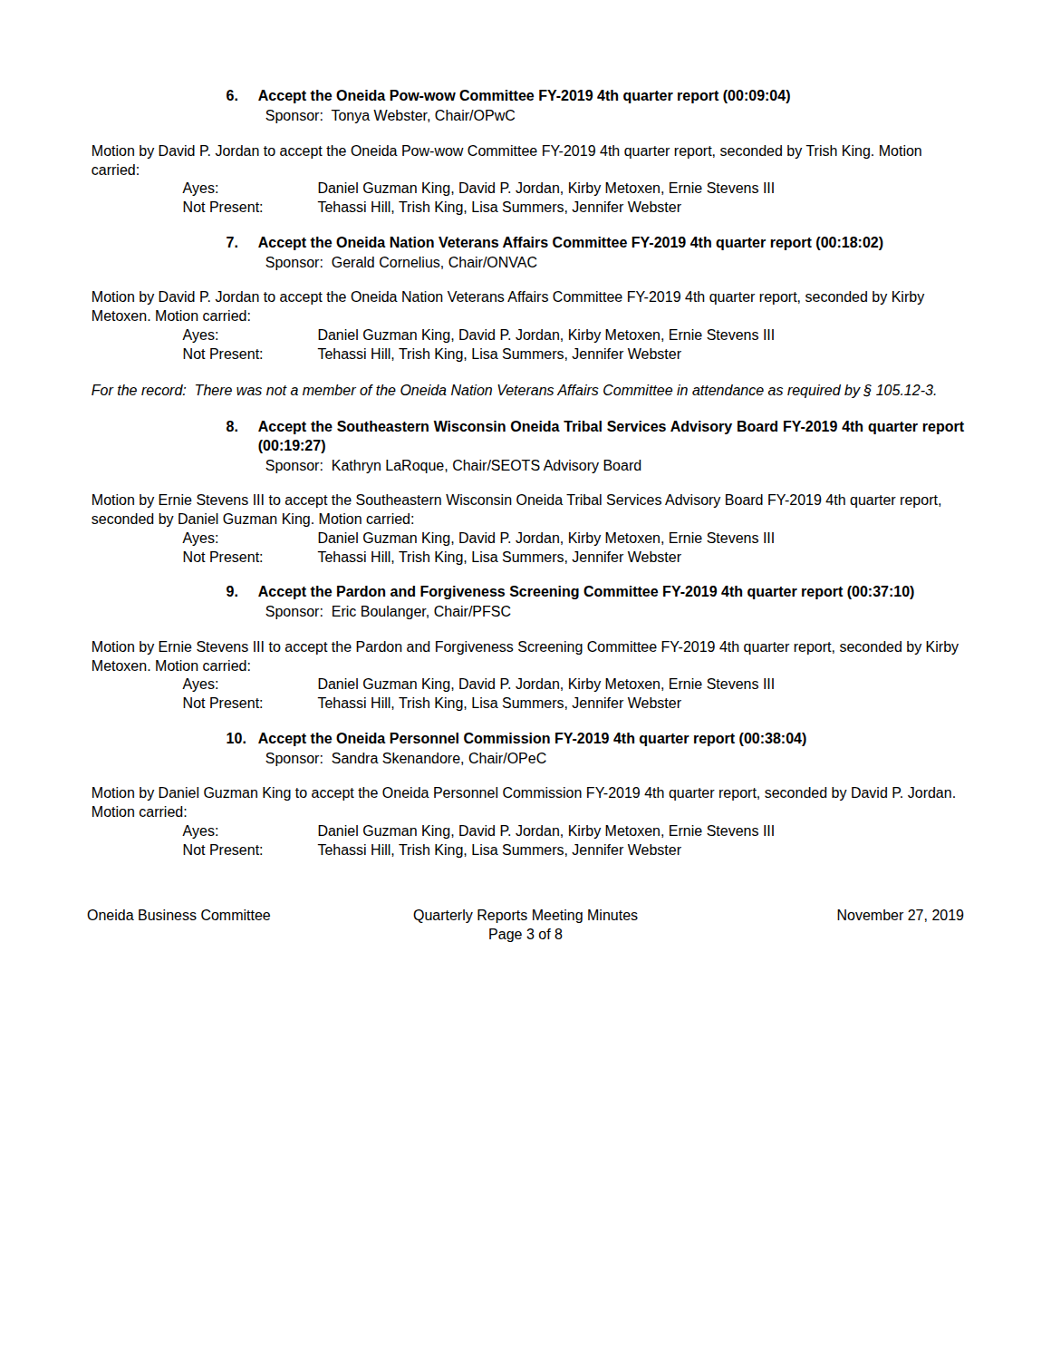6. Accept the Oneida Pow-wow Committee FY-2019 4th quarter report (00:09:04)
Sponsor: Tonya Webster, Chair/OPwC
Motion by David P. Jordan to accept the Oneida Pow-wow Committee FY-2019 4th quarter report, seconded by Trish King. Motion carried:
| Ayes: | Daniel Guzman King, David P. Jordan, Kirby Metoxen, Ernie Stevens III |
| Not Present: | Tehassi Hill, Trish King, Lisa Summers, Jennifer Webster |
7. Accept the Oneida Nation Veterans Affairs Committee FY-2019 4th quarter report (00:18:02)
Sponsor: Gerald Cornelius, Chair/ONVAC
Motion by David P. Jordan to accept the Oneida Nation Veterans Affairs Committee FY-2019 4th quarter report, seconded by Kirby Metoxen. Motion carried:
| Ayes: | Daniel Guzman King, David P. Jordan, Kirby Metoxen, Ernie Stevens III |
| Not Present: | Tehassi Hill, Trish King, Lisa Summers, Jennifer Webster |
For the record: There was not a member of the Oneida Nation Veterans Affairs Committee in attendance as required by § 105.12-3.
8. Accept the Southeastern Wisconsin Oneida Tribal Services Advisory Board FY-2019 4th quarter report (00:19:27)
Sponsor: Kathryn LaRoque, Chair/SEOTS Advisory Board
Motion by Ernie Stevens III to accept the Southeastern Wisconsin Oneida Tribal Services Advisory Board FY-2019 4th quarter report, seconded by Daniel Guzman King. Motion carried:
| Ayes: | Daniel Guzman King, David P. Jordan, Kirby Metoxen, Ernie Stevens III |
| Not Present: | Tehassi Hill, Trish King, Lisa Summers, Jennifer Webster |
9. Accept the Pardon and Forgiveness Screening Committee FY-2019 4th quarter report (00:37:10)
Sponsor: Eric Boulanger, Chair/PFSC
Motion by Ernie Stevens III to accept the Pardon and Forgiveness Screening Committee FY-2019 4th quarter report, seconded by Kirby Metoxen. Motion carried:
| Ayes: | Daniel Guzman King, David P. Jordan, Kirby Metoxen, Ernie Stevens III |
| Not Present: | Tehassi Hill, Trish King, Lisa Summers, Jennifer Webster |
10. Accept the Oneida Personnel Commission FY-2019 4th quarter report (00:38:04)
Sponsor: Sandra Skenandore, Chair/OPeC
Motion by Daniel Guzman King to accept the Oneida Personnel Commission FY-2019 4th quarter report, seconded by David P. Jordan. Motion carried:
| Ayes: | Daniel Guzman King, David P. Jordan, Kirby Metoxen, Ernie Stevens III |
| Not Present: | Tehassi Hill, Trish King, Lisa Summers, Jennifer Webster |
Oneida Business Committee
Quarterly Reports Meeting Minutes Page 3 of 8
November 27, 2019